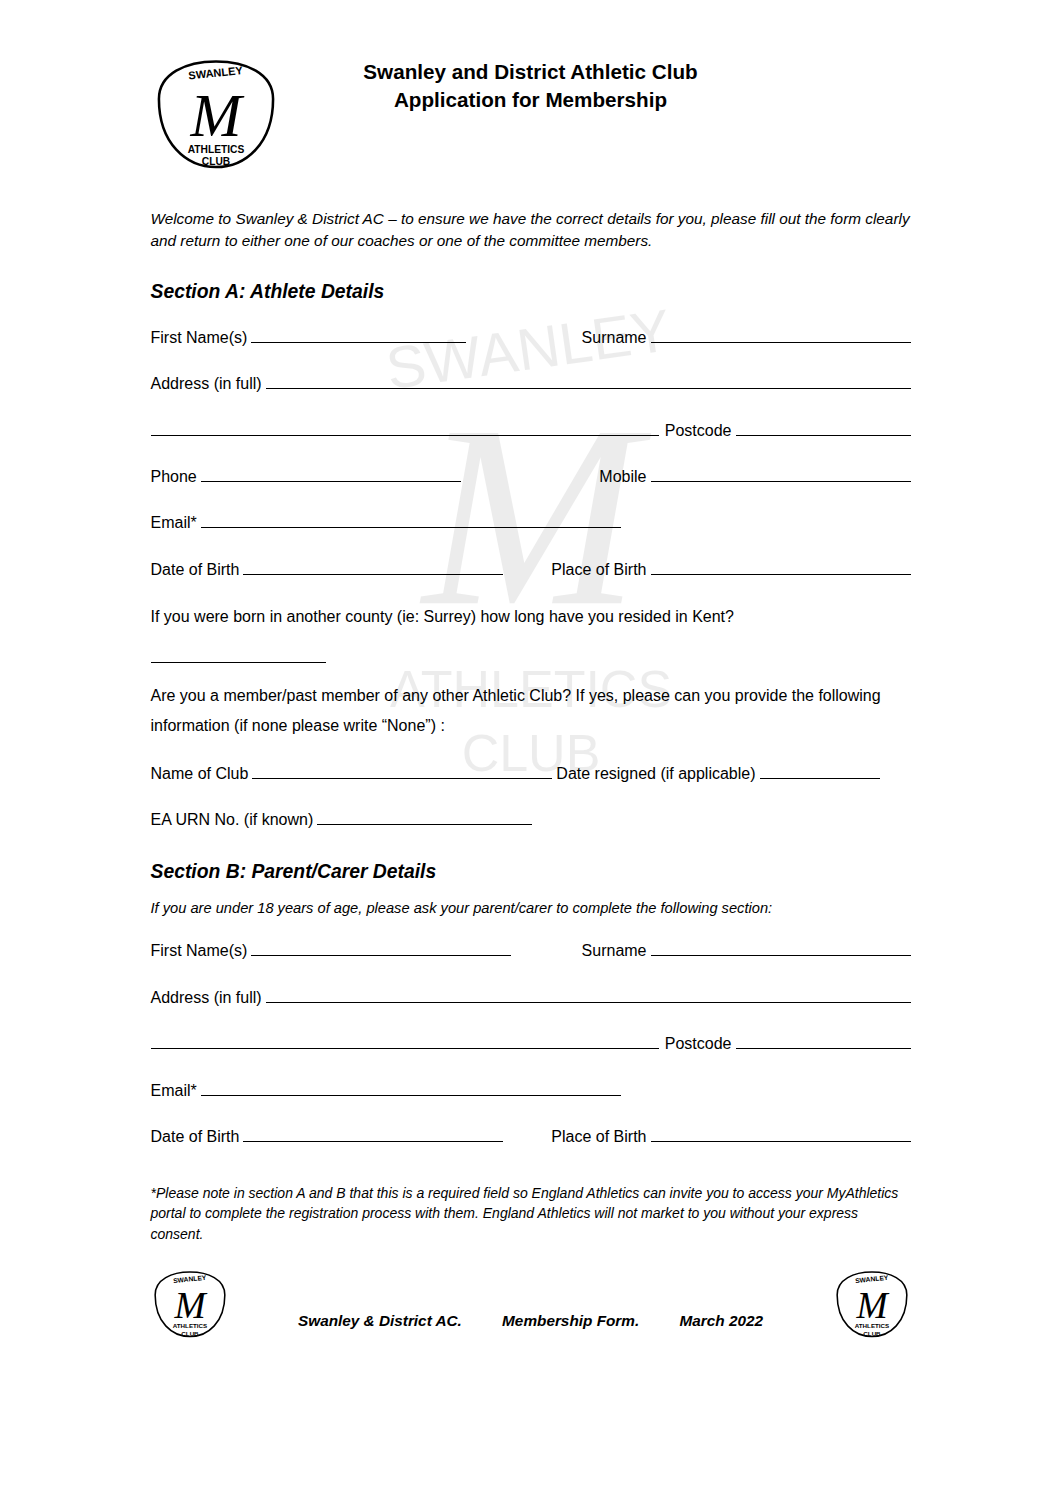SWANLEY M ATHLETICS CLUB
SWANLEY M ATHLETICS CLUB
Swanley and District Athletic Club Application for Membership
Welcome to Swanley & District AC – to ensure we have the correct details for you, please fill out the form clearly and return to either one of our coaches or one of the committee members.
Section A: Athlete Details
First Name(s) Surname
Address (in full)
Postcode
Phone Mobile
Email*
Date of Birth Place of Birth
If you were born in another county (ie: Surrey) how long have you resided in Kent?
Are you a member/past member of any other Athletic Club? If yes, please can you provide the following information (if none please write “None”) :
Name of Club Date resigned (if applicable)
EA URN No. (if known)
Section B: Parent/Carer Details
If you are under 18 years of age, please ask your parent/carer to complete the following section:
First Name(s) Surname
Address (in full)
Postcode
Email*
Date of Birth Place of Birth
*Please note in section A and B that this is a required field so England Athletics can invite you to access your MyAthletics portal to complete the registration process with them. England Athletics will not market to you without your express consent.
SWANLEY M ATHLETICS CLUB
SWANLEY M ATHLETICS CLUB
Swanley & District AC. Membership Form. March 2022